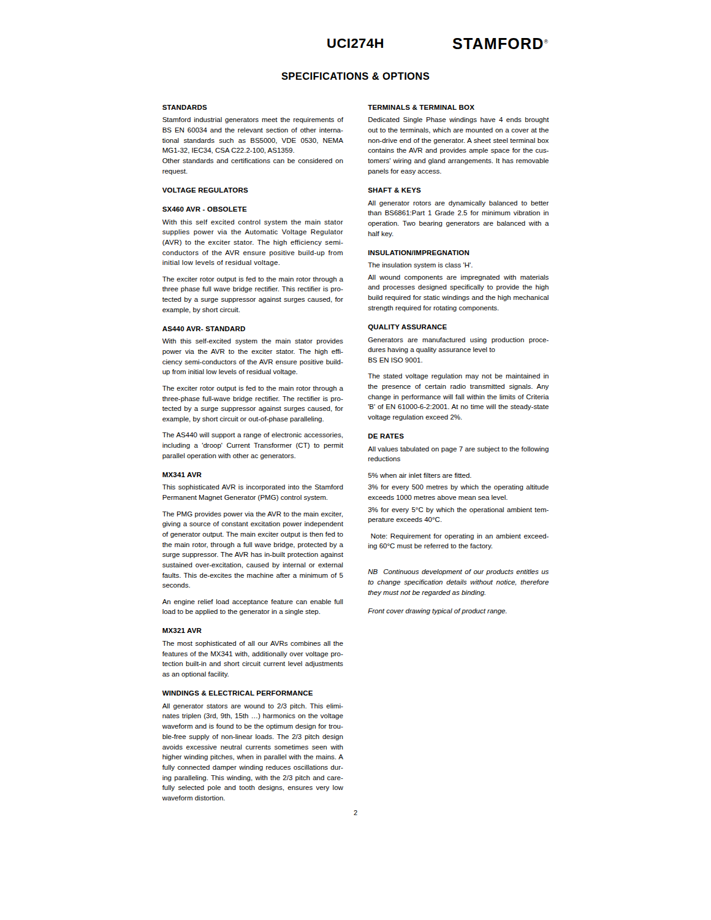UCI274H
STAMFORD®
SPECIFICATIONS & OPTIONS
STANDARDS
Stamford industrial generators meet the requirements of BS EN 60034 and the relevant section of other international standards such as BS5000, VDE 0530, NEMA MG1-32, IEC34, CSA C22.2-100, AS1359.
Other standards and certifications can be considered on request.
VOLTAGE REGULATORS
SX460 AVR - OBSOLETE
With this self excited control system the main stator supplies power via the Automatic Voltage Regulator (AVR) to the exciter stator. The high efficiency semiconductors of the AVR ensure positive build-up from initial low levels of residual voltage.
The exciter rotor output is fed to the main rotor through a three phase full wave bridge rectifier. This rectifier is protected by a surge suppressor against surges caused, for example, by short circuit.
AS440 AVR- STANDARD
With this self-excited system the main stator provides power via the AVR to the exciter stator. The high efficiency semi-conductors of the AVR ensure positive build-up from initial low levels of residual voltage.
The exciter rotor output is fed to the main rotor through a three-phase full-wave bridge rectifier. The rectifier is protected by a surge suppressor against surges caused, for example, by short circuit or out-of-phase paralleling.
The AS440 will support a range of electronic accessories, including a 'droop' Current Transformer (CT) to permit parallel operation with other ac generators.
MX341 AVR
This sophisticated AVR is incorporated into the Stamford Permanent Magnet Generator (PMG) control system.
The PMG provides power via the AVR to the main exciter, giving a source of constant excitation power independent of generator output. The main exciter output is then fed to the main rotor, through a full wave bridge, protected by a surge suppressor. The AVR has in-built protection against sustained over-excitation, caused by internal or external faults. This de-excites the machine after a minimum of 5 seconds.
An engine relief load acceptance feature can enable full load to be applied to the generator in a single step.
MX321 AVR
The most sophisticated of all our AVRs combines all the features of the MX341 with, additionally over voltage protection built-in and short circuit current level adjustments as an optional facility.
WINDINGS & ELECTRICAL PERFORMANCE
All generator stators are wound to 2/3 pitch. This eliminates triplen (3rd, 9th, 15th …) harmonics on the voltage waveform and is found to be the optimum design for trouble-free supply of non-linear loads. The 2/3 pitch design avoids excessive neutral currents sometimes seen with higher winding pitches, when in parallel with the mains. A fully connected damper winding reduces oscillations during paralleling. This winding, with the 2/3 pitch and carefully selected pole and tooth designs, ensures very low waveform distortion.
TERMINALS & TERMINAL BOX
Dedicated Single Phase windings have 4 ends brought out to the terminals, which are mounted on a cover at the non-drive end of the generator. A sheet steel terminal box contains the AVR and provides ample space for the customers' wiring and gland arrangements. It has removable panels for easy access.
SHAFT & KEYS
All generator rotors are dynamically balanced to better than BS6861:Part 1 Grade 2.5 for minimum vibration in operation. Two bearing generators are balanced with a half key.
INSULATION/IMPREGNATION
The insulation system is class 'H'.
All wound components are impregnated with materials and processes designed specifically to provide the high build required for static windings and the high mechanical strength required for rotating components.
QUALITY ASSURANCE
Generators are manufactured using production procedures having a quality assurance level to
BS EN ISO 9001.
The stated voltage regulation may not be maintained in the presence of certain radio transmitted signals. Any change in performance will fall within the limits of Criteria 'B' of EN 61000-6-2:2001. At no time will the steady-state voltage regulation exceed 2%.
DE RATES
All values tabulated on page 7 are subject to the following reductions
5% when air inlet filters are fitted.
3% for every 500 metres by which the operating altitude exceeds 1000 metres above mean sea level.
3% for every 5°C by which the operational ambient temperature exceeds 40°C.
Note: Requirement for operating in an ambient exceeding 60°C must be referred to the factory.
NB Continuous development of our products entitles us to change specification details without notice, therefore they must not be regarded as binding.
Front cover drawing typical of product range.
2